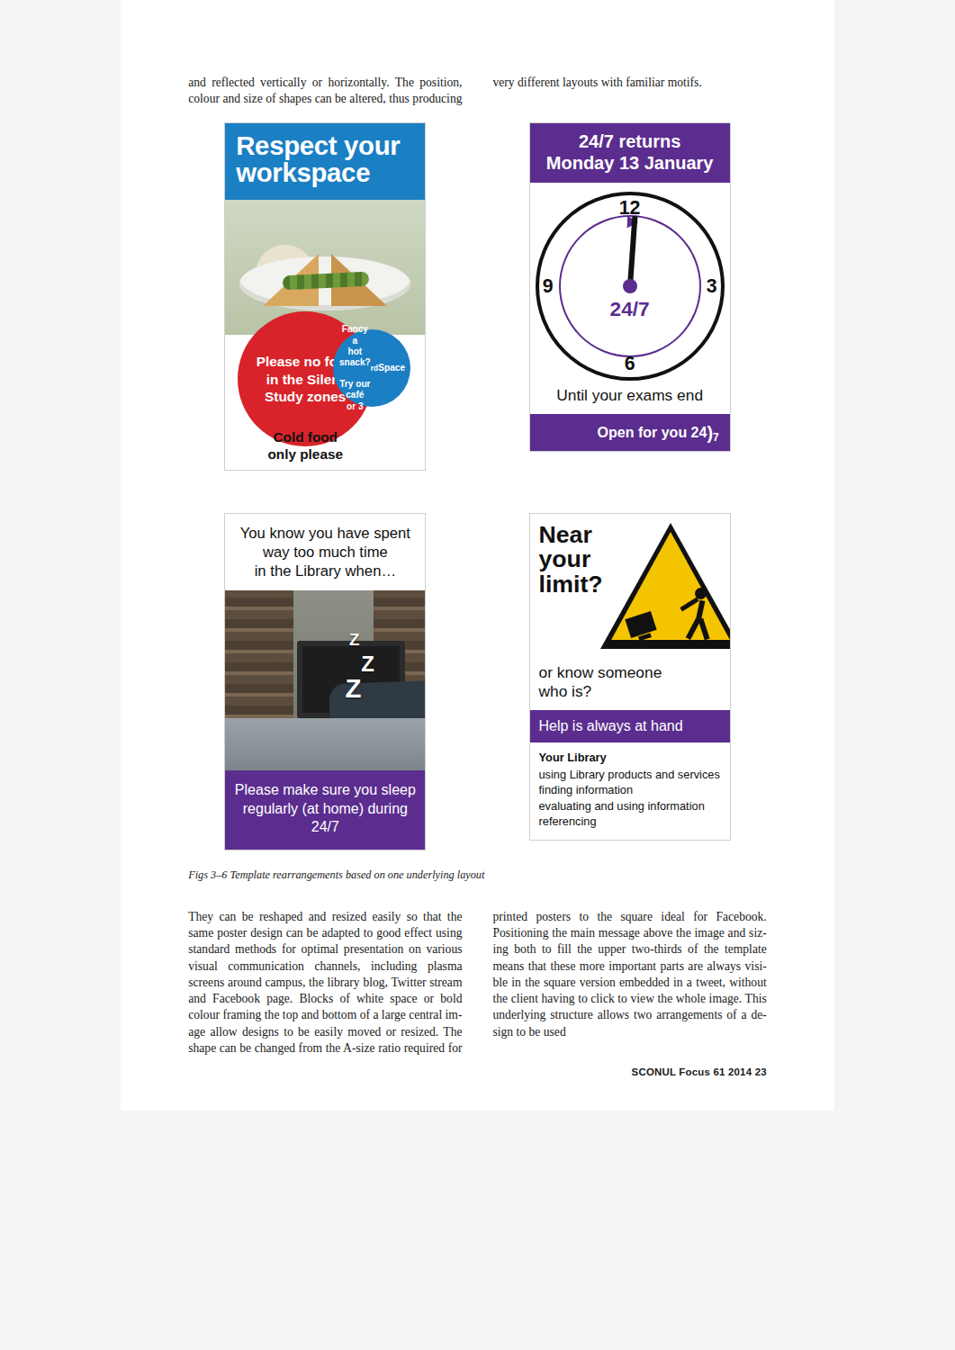and reflected vertically or horizontally. The position, colour and size of shapes can be altered, thus producing very different layouts with familiar motifs.
Respect your
workspace
Please no food
in the Silent
Study zones
Fancy a
hot snack?
Try our café
or 3rd Space
Cold food
only please
24/7 returns
Monday 13 January
12
3
6
9
24/7
Until your exams end
Open for you 24)7
You know you have spent
way too much time
in the Library when…
Z
Z
Z
Please make sure you sleep
regularly (at home) during 24/7
Near
your
limit?
or know someone
who is?
Help is always at hand
Your Library using Library products and services
finding information
evaluating and using information
referencing
Figs 3–6 Template rearrangements based on one underlying layout
They can be reshaped and resized easily so that the same poster design can be adapted to good effect using standard methods for optimal presentation on various visual communication channels, including plasma screens around campus, the library blog, Twitter stream and Facebook page. Blocks of white space or bold colour framing the top and bottom of a large central image allow designs to be easily moved or resized. The shape can be changed from the A-size ratio required for printed posters to the square ideal for Facebook. Positioning the main message above the image and sizing both to fill the upper two-thirds of the template means that these more important parts are always visible in the square version embedded in a tweet, without the client having to click to view the whole image. This underlying structure allows two arrangements of a design to be used
SCONUL Focus 61 2014 23